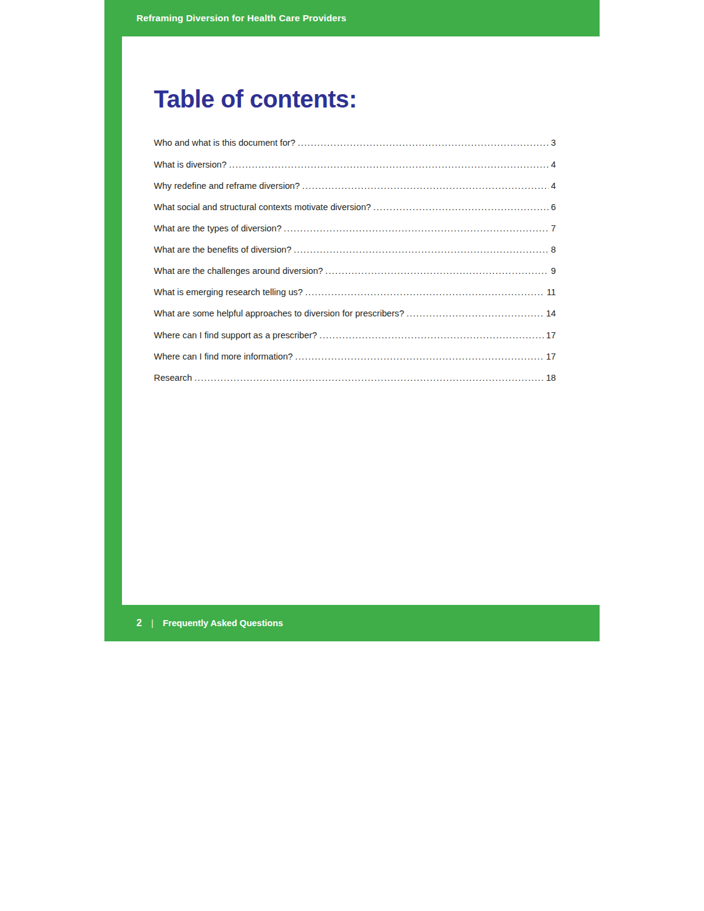Reframing Diversion for Health Care Providers
Table of contents:
Who and what is this document for? ........................................................................................................................... 3
What is diversion? ........................................................................................................................... 4
Why redefine and reframe diversion? ........................................................................................................................... 4
What social and structural contexts motivate diversion? ........................................................................................................................... 6
What are the types of diversion? ........................................................................................................................... 7
What are the benefits of diversion? ........................................................................................................................... 8
What are the challenges around diversion? ........................................................................................................................... 9
What is emerging research telling us? ........................................................................................................................... 11
What are some helpful approaches to diversion for prescribers? ........................................................................................................................... 14
Where can I find support as a prescriber? ........................................................................................................................... 17
Where can I find more information? ........................................................................................................................... 17
Research ........................................................................................................................... 18
2 | Frequently Asked Questions